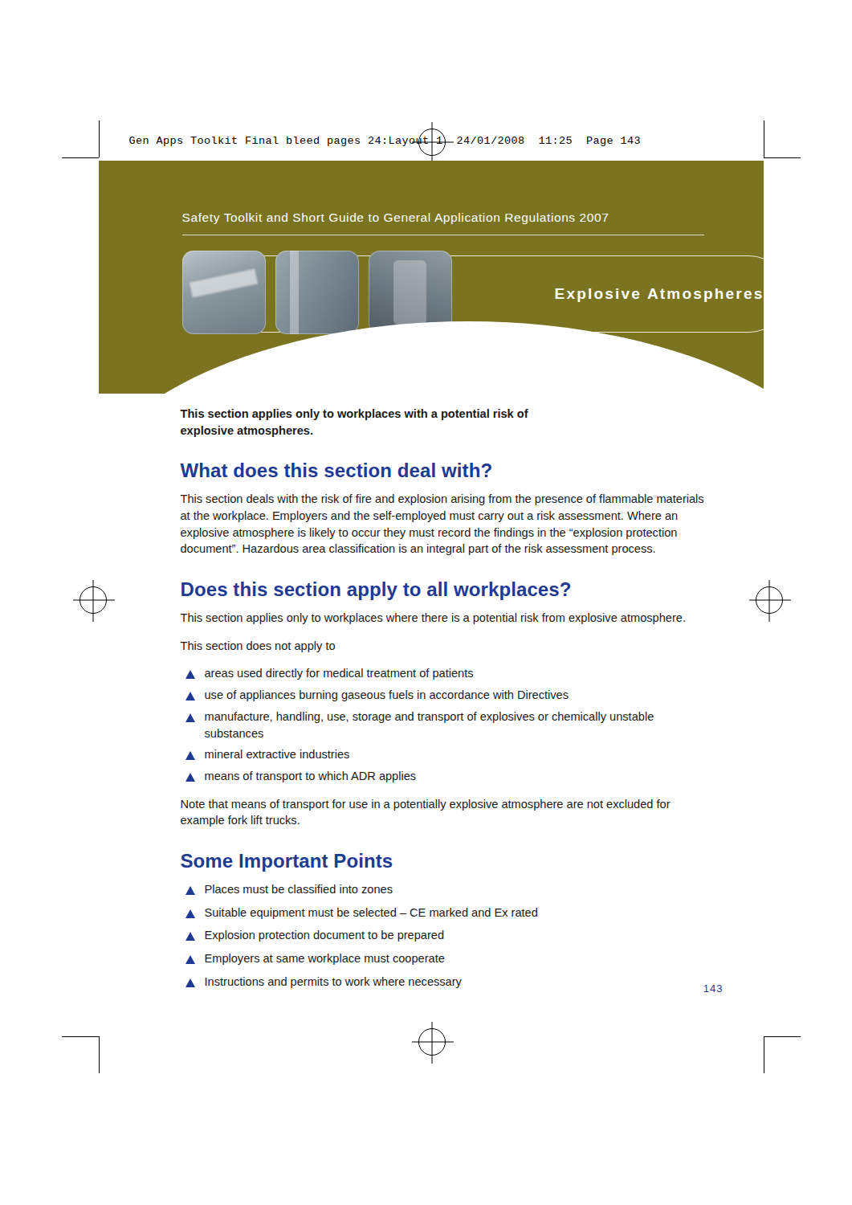Gen Apps Toolkit Final bleed pages 24:Layout 1 24/01/2008 11:25 Page 143
Safety Toolkit and Short Guide to General Application Regulations 2007
Explosive Atmospheres
This section applies only to workplaces with a potential risk of
explosive atmospheres.
What does this section deal with?
This section deals with the risk of fire and explosion arising from the presence of flammable materials at the workplace. Employers and the self-employed must carry out a risk assessment. Where an explosive atmosphere is likely to occur they must record the findings in the “explosion protection document”. Hazardous area classification is an integral part of the risk assessment process.
Does this section apply to all workplaces?
This section applies only to workplaces where there is a potential risk from explosive atmosphere.
This section does not apply to
areas used directly for medical treatment of patients
use of appliances burning gaseous fuels in accordance with Directives
manufacture, handling, use, storage and transport of explosives or chemically unstable substances
mineral extractive industries
means of transport to which ADR applies
Note that means of transport for use in a potentially explosive atmosphere are not excluded for example fork lift trucks.
Some Important Points
Places must be classified into zones
Suitable equipment must be selected – CE marked and Ex rated
Explosion protection document to be prepared
Employers at same workplace must cooperate
Instructions and permits to work where necessary
143